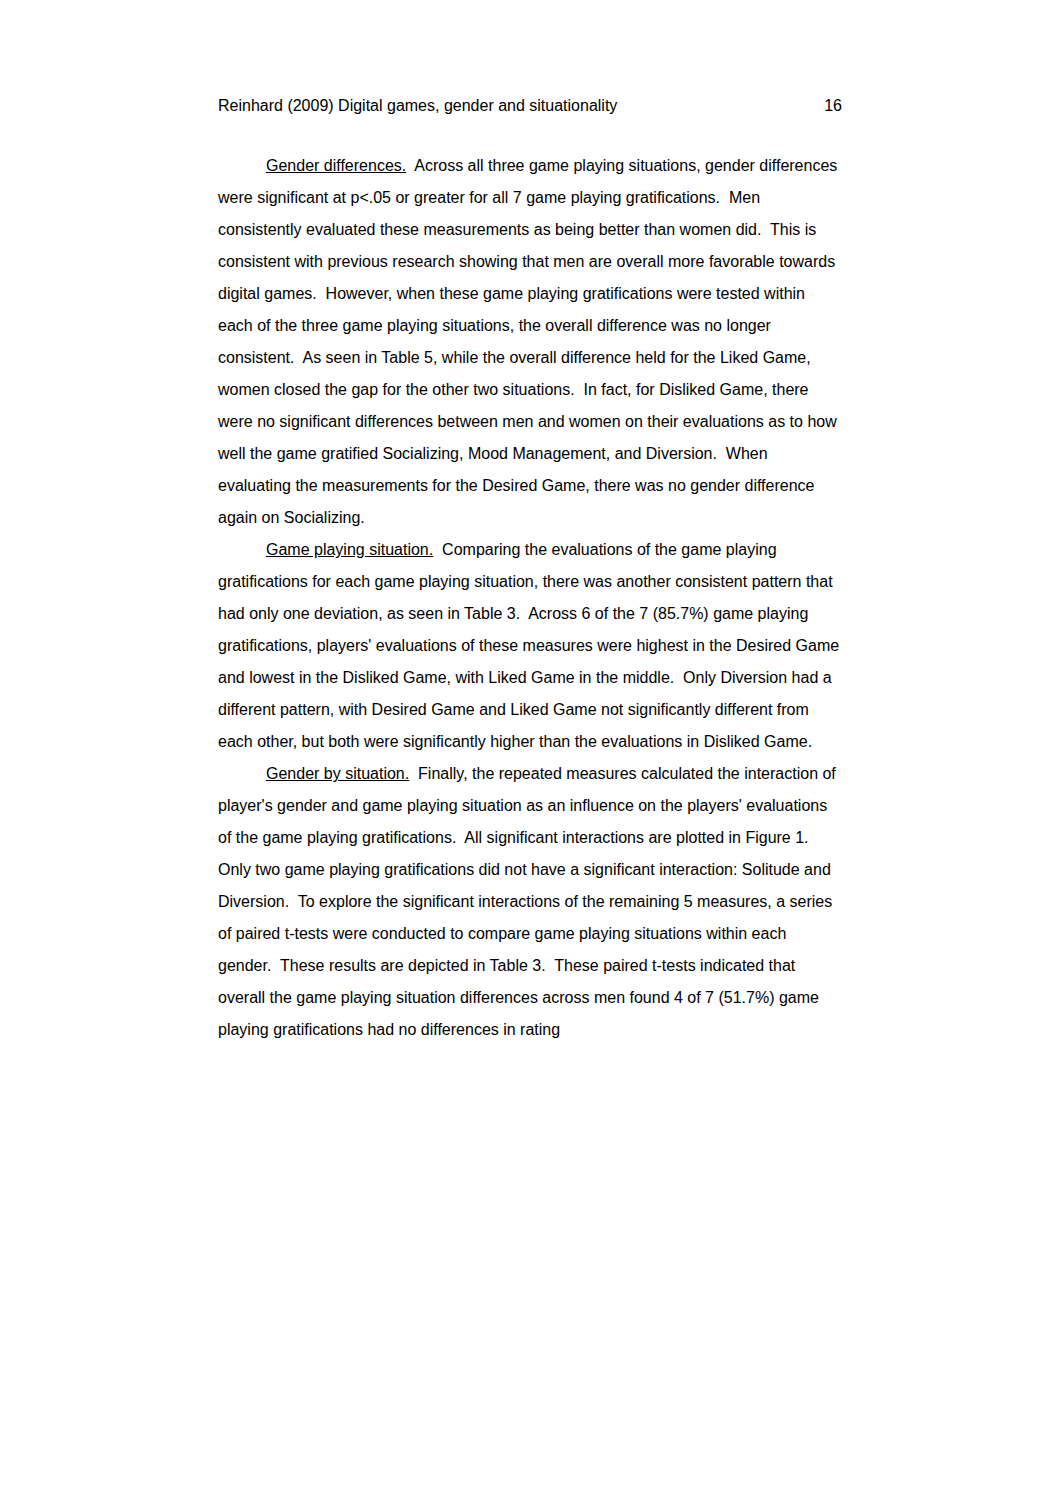Reinhard (2009) Digital games, gender and situationality 16
Gender differences. Across all three game playing situations, gender differences were significant at p<.05 or greater for all 7 game playing gratifications. Men consistently evaluated these measurements as being better than women did. This is consistent with previous research showing that men are overall more favorable towards digital games. However, when these game playing gratifications were tested within each of the three game playing situations, the overall difference was no longer consistent. As seen in Table 5, while the overall difference held for the Liked Game, women closed the gap for the other two situations. In fact, for Disliked Game, there were no significant differences between men and women on their evaluations as to how well the game gratified Socializing, Mood Management, and Diversion. When evaluating the measurements for the Desired Game, there was no gender difference again on Socializing.
Game playing situation. Comparing the evaluations of the game playing gratifications for each game playing situation, there was another consistent pattern that had only one deviation, as seen in Table 3. Across 6 of the 7 (85.7%) game playing gratifications, players' evaluations of these measures were highest in the Desired Game and lowest in the Disliked Game, with Liked Game in the middle. Only Diversion had a different pattern, with Desired Game and Liked Game not significantly different from each other, but both were significantly higher than the evaluations in Disliked Game.
Gender by situation. Finally, the repeated measures calculated the interaction of player's gender and game playing situation as an influence on the players' evaluations of the game playing gratifications. All significant interactions are plotted in Figure 1. Only two game playing gratifications did not have a significant interaction: Solitude and Diversion. To explore the significant interactions of the remaining 5 measures, a series of paired t-tests were conducted to compare game playing situations within each gender. These results are depicted in Table 3. These paired t-tests indicated that overall the game playing situation differences across men found 4 of 7 (51.7%) game playing gratifications had no differences in rating